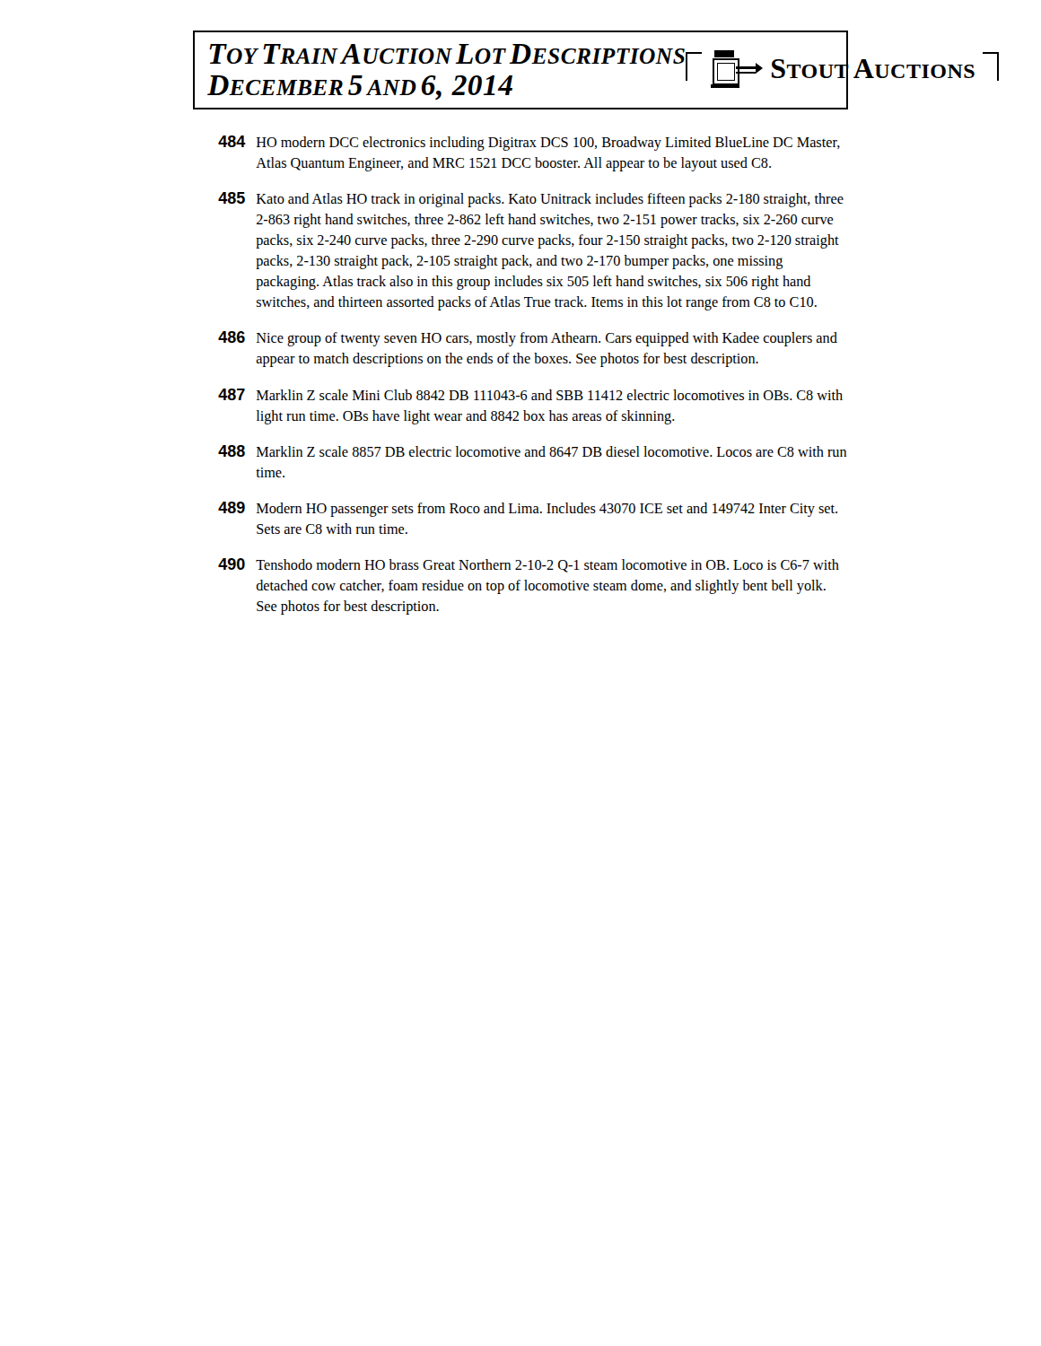TOY TRAIN AUCTION LOT DESCRIPTIONS
DECEMBER 5 AND 6, 2014
STOUT AUCTIONS
484
HO modern DCC electronics including Digitrax DCS 100, Broadway Limited BlueLine DC Master, Atlas Quantum Engineer, and MRC 1521 DCC booster. All appear to be layout used C8.
485
Kato and Atlas HO track in original packs. Kato Unitrack includes fifteen packs 2-180 straight, three 2-863 right hand switches, three 2-862 left hand switches, two 2-151 power tracks, six 2-260 curve packs, six 2-240 curve packs, three 2-290 curve packs, four 2-150 straight packs, two 2-120 straight packs, 2-130 straight pack, 2-105 straight pack, and two 2-170 bumper packs, one missing packaging. Atlas track also in this group includes six 505 left hand switches, six 506 right hand switches, and thirteen assorted packs of Atlas True track. Items in this lot range from C8 to C10.
486
Nice group of twenty seven HO cars, mostly from Athearn. Cars equipped with Kadee couplers and appear to match descriptions on the ends of the boxes. See photos for best description.
487
Marklin Z scale Mini Club 8842 DB 111043-6 and SBB 11412 electric locomotives in OBs. C8 with light run time. OBs have light wear and 8842 box has areas of skinning.
488
Marklin Z scale 8857 DB electric locomotive and 8647 DB diesel locomotive. Locos are C8 with run time.
489
Modern HO passenger sets from Roco and Lima. Includes 43070 ICE set and 149742 Inter City set. Sets are C8 with run time.
490
Tenshodo modern HO brass Great Northern 2-10-2 Q-1 steam locomotive in OB. Loco is C6-7 with detached cow catcher, foam residue on top of locomotive steam dome, and slightly bent bell yolk. See photos for best description.